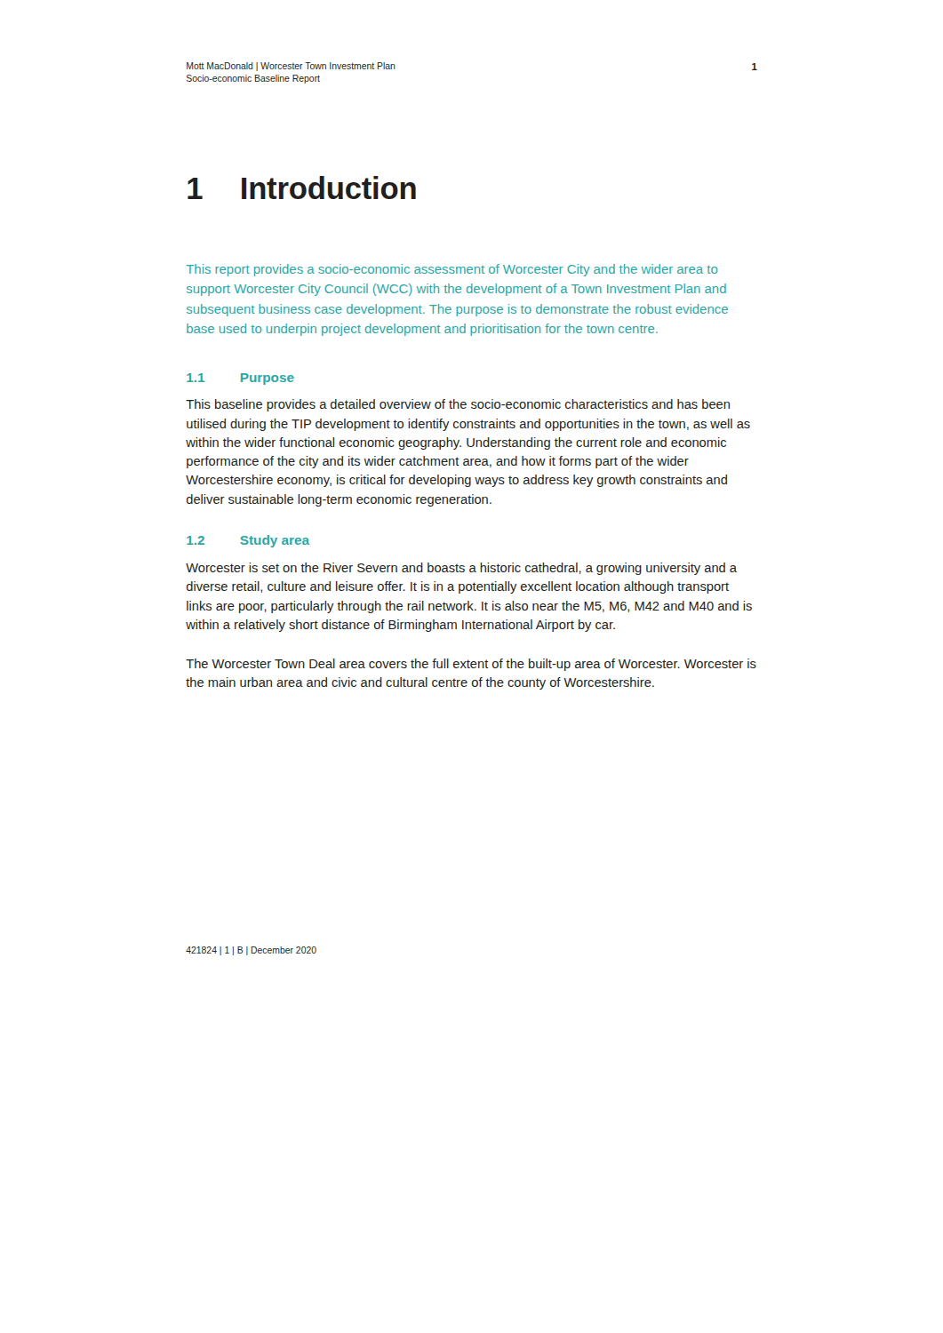Mott MacDonald | Worcester Town Investment Plan
Socio-economic Baseline Report
1
1 Introduction
This report provides a socio-economic assessment of Worcester City and the wider area to support Worcester City Council (WCC) with the development of a Town Investment Plan and subsequent business case development. The purpose is to demonstrate the robust evidence base used to underpin project development and prioritisation for the town centre.
1.1 Purpose
This baseline provides a detailed overview of the socio-economic characteristics and has been utilised during the TIP development to identify constraints and opportunities in the town, as well as within the wider functional economic geography. Understanding the current role and economic performance of the city and its wider catchment area, and how it forms part of the wider Worcestershire economy, is critical for developing ways to address key growth constraints and deliver sustainable long-term economic regeneration.
1.2 Study area
Worcester is set on the River Severn and boasts a historic cathedral, a growing university and a diverse retail, culture and leisure offer. It is in a potentially excellent location although transport links are poor, particularly through the rail network. It is also near the M5, M6, M42 and M40 and is within a relatively short distance of Birmingham International Airport by car.
The Worcester Town Deal area covers the full extent of the built-up area of Worcester. Worcester is the main urban area and civic and cultural centre of the county of Worcestershire.
421824 | 1 | B | December 2020